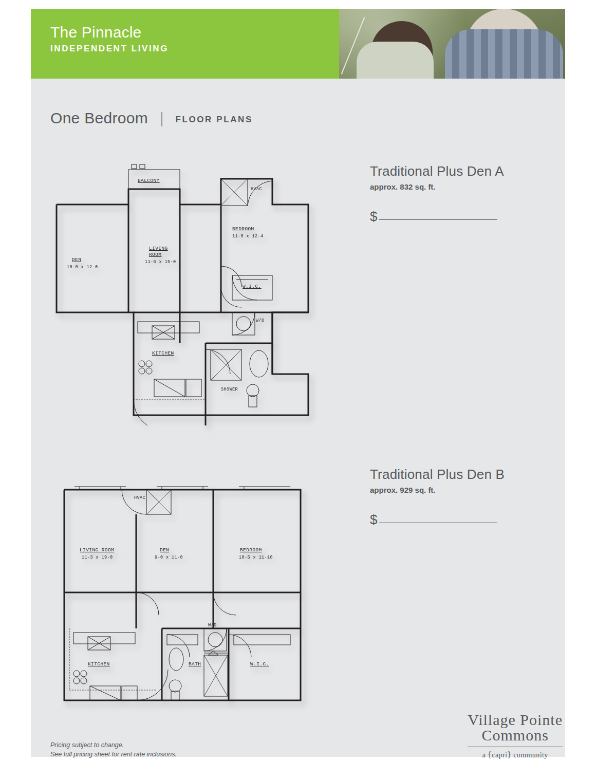The Pinnacle
Independent Living
One Bedroom | Floor Plans
BALCONY HVAC DEN 10-0 x 12-0 LIVING ROOM 11-6 x 15-0 BEDROOM 11-0 x 12-4 W.I.C. W/D SHOWER KITCHEN
HVAC LIVING ROOM 11-3 x 19-0 DEN 9-0 x 11-0 BEDROOM 10-5 x 11-10 KITCHEN BATH W/D W.I.C.
Traditional Plus Den A
approx. 832 sq. ft.
$
Traditional Plus Den B
approx. 929 sq. ft.
$
Pricing subject to change.
See full pricing sheet for rent rate inclusions.
Village Pointe
Commons
a {capri} community